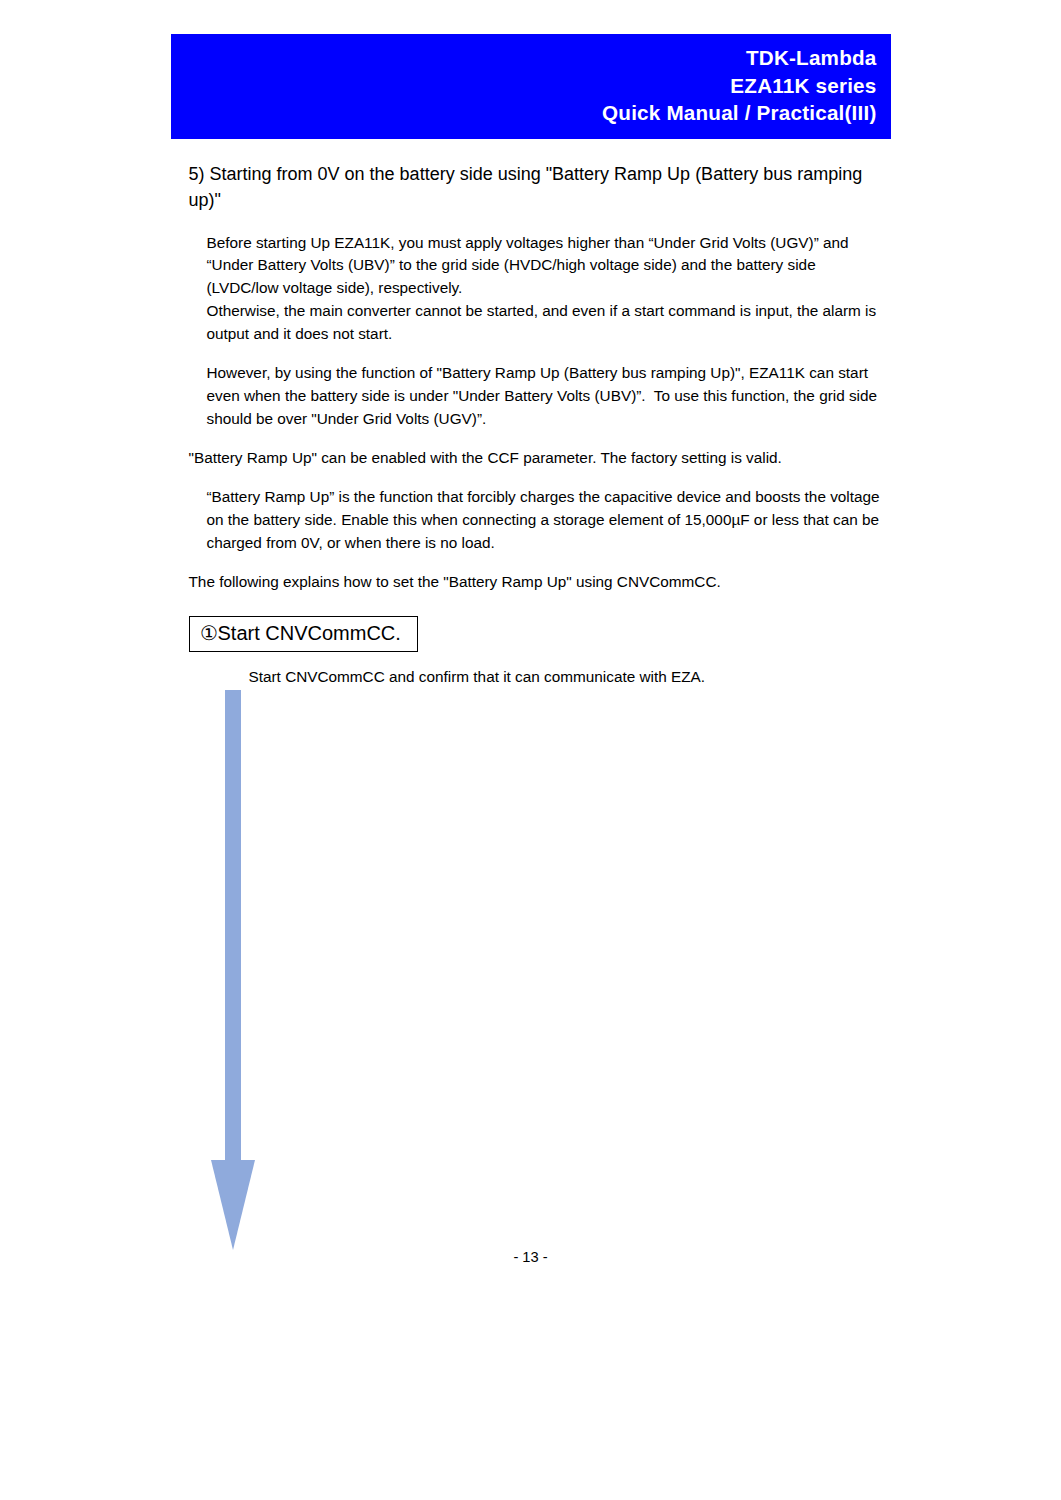TDK-Lambda
EZA11K series
Quick Manual / Practical(III)
5) Starting from 0V on the battery side using "Battery Ramp Up (Battery bus ramping up)"
Before starting Up EZA11K, you must apply voltages higher than “Under Grid Volts (UGV)” and “Under Battery Volts (UBV)” to the grid side (HVDC/high voltage side) and the battery side (LVDC/low voltage side), respectively.
Otherwise, the main converter cannot be started, and even if a start command is input, the alarm is output and it does not start.
However, by using the function of "Battery Ramp Up (Battery bus ramping Up)", EZA11K can start even when the battery side is under "Under Battery Volts (UBV)”. To use this function, the grid side should be over "Under Grid Volts (UGV)”.
"Battery Ramp Up" can be enabled with the CCF parameter. The factory setting is valid.
“Battery Ramp Up” is the function that forcibly charges the capacitive device and boosts the voltage on the battery side. Enable this when connecting a storage element of 15,000µF or less that can be charged from 0V, or when there is no load.
The following explains how to set the "Battery Ramp Up" using CNVCommCC.
①Start CNVCommCC.
Start CNVCommCC and confirm that it can communicate with EZA.
- 13 -